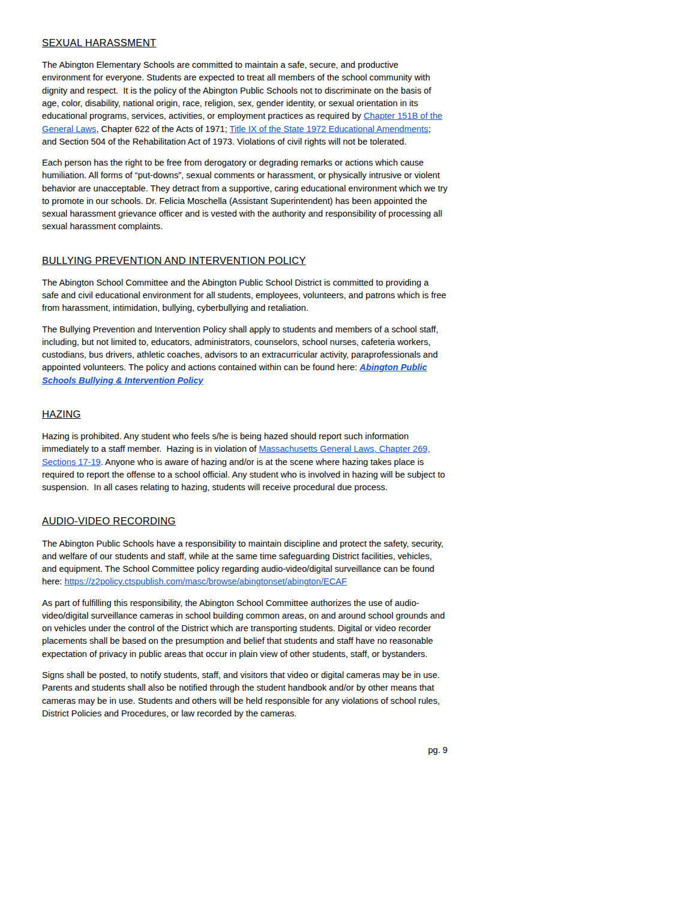SEXUAL HARASSMENT
The Abington Elementary Schools are committed to maintain a safe, secure, and productive environment for everyone. Students are expected to treat all members of the school community with dignity and respect. It is the policy of the Abington Public Schools not to discriminate on the basis of age, color, disability, national origin, race, religion, sex, gender identity, or sexual orientation in its educational programs, services, activities, or employment practices as required by Chapter 151B of the General Laws, Chapter 622 of the Acts of 1971; Title IX of the State 1972 Educational Amendments; and Section 504 of the Rehabilitation Act of 1973. Violations of civil rights will not be tolerated.
Each person has the right to be free from derogatory or degrading remarks or actions which cause humiliation. All forms of “put-downs”, sexual comments or harassment, or physically intrusive or violent behavior are unacceptable. They detract from a supportive, caring educational environment which we try to promote in our schools. Dr. Felicia Moschella (Assistant Superintendent) has been appointed the sexual harassment grievance officer and is vested with the authority and responsibility of processing all sexual harassment complaints.
BULLYING PREVENTION AND INTERVENTION POLICY
The Abington School Committee and the Abington Public School District is committed to providing a safe and civil educational environment for all students, employees, volunteers, and patrons which is free from harassment, intimidation, bullying, cyberbullying and retaliation.
The Bullying Prevention and Intervention Policy shall apply to students and members of a school staff, including, but not limited to, educators, administrators, counselors, school nurses, cafeteria workers, custodians, bus drivers, athletic coaches, advisors to an extracurricular activity, paraprofessionals and appointed volunteers. The policy and actions contained within can be found here: Abington Public Schools Bullying & Intervention Policy
HAZING
Hazing is prohibited. Any student who feels s/he is being hazed should report such information immediately to a staff member. Hazing is in violation of Massachusetts General Laws, Chapter 269, Sections 17-19. Anyone who is aware of hazing and/or is at the scene where hazing takes place is required to report the offense to a school official. Any student who is involved in hazing will be subject to suspension. In all cases relating to hazing, students will receive procedural due process.
AUDIO-VIDEO RECORDING
The Abington Public Schools have a responsibility to maintain discipline and protect the safety, security, and welfare of our students and staff, while at the same time safeguarding District facilities, vehicles, and equipment. The School Committee policy regarding audio-video/digital surveillance can be found here: https://z2policy.ctspublish.com/masc/browse/abingtonset/abington/ECAF
As part of fulfilling this responsibility, the Abington School Committee authorizes the use of audio- video/digital surveillance cameras in school building common areas, on and around school grounds and on vehicles under the control of the District which are transporting students. Digital or video recorder placements shall be based on the presumption and belief that students and staff have no reasonable expectation of privacy in public areas that occur in plain view of other students, staff, or bystanders.
Signs shall be posted, to notify students, staff, and visitors that video or digital cameras may be in use. Parents and students shall also be notified through the student handbook and/or by other means that cameras may be in use. Students and others will be held responsible for any violations of school rules, District Policies and Procedures, or law recorded by the cameras.
pg. 9